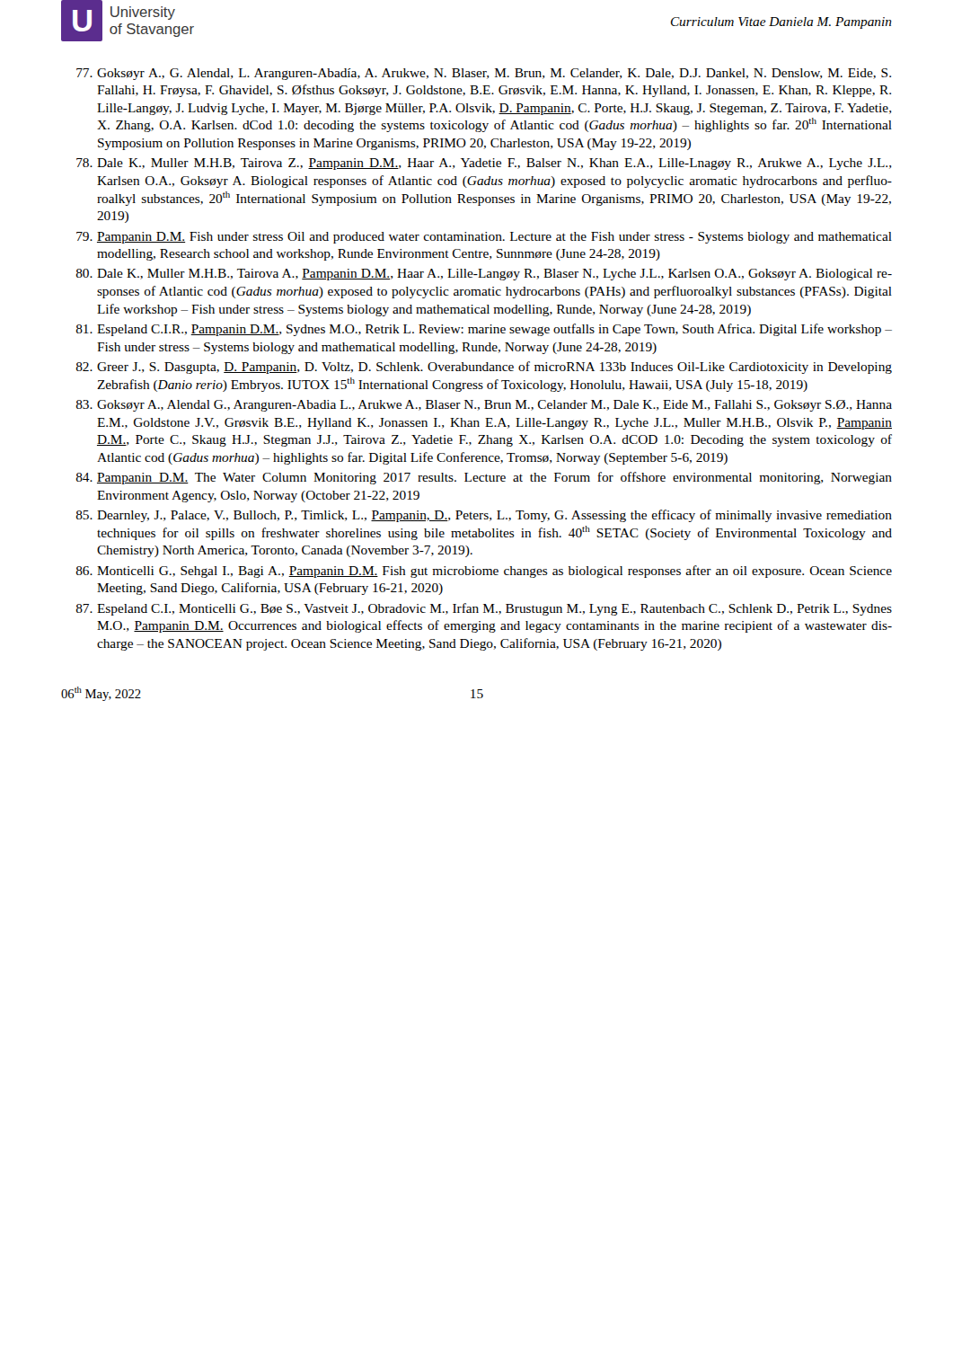U
University of Stavanger
Curriculum Vitae Daniela M. Pampanin
Goksøyr A., G. Alendal, L. Aranguren-Abadía, A. Arukwe, N. Blaser, M. Brun, M. Celander, K. Dale, D.J. Dankel, N. Denslow, M. Eide, S. Fallahi, H. Frøysa, F. Ghavidel, S. Øfsthus Goksøyr, J. Goldstone, B.E. Grøsvik, E.M. Hanna, K. Hylland, I. Jonassen, E. Khan, R. Kleppe, R. Lille-Langøy, J. Ludvig Lyche, I. Mayer, M. Bjørge Müller, P.A. Olsvik, D. Pampanin, C. Porte, H.J. Skaug, J. Stegeman, Z. Tairova, F. Yadetie, X. Zhang, O.A. Karlsen. dCod 1.0: decoding the systems toxicology of Atlantic cod (Gadus morhua) – highlights so far. 20th International Symposium on Pollution Responses in Marine Organisms, PRIMO 20, Charleston, USA (May 19-22, 2019)
Dale K., Muller M.H.B, Tairova Z., Pampanin D.M., Haar A., Yadetie F., Balser N., Khan E.A., Lille-Lnagøy R., Arukwe A., Lyche J.L., Karlsen O.A., Goksøyr A. Biological responses of Atlantic cod (Gadus morhua) exposed to polycyclic aromatic hydrocarbons and perfluoroalkyl substances, 20th International Symposium on Pollution Responses in Marine Organisms, PRIMO 20, Charleston, USA (May 19-22, 2019)
Pampanin D.M. Fish under stress Oil and produced water contamination. Lecture at the Fish under stress - Systems biology and mathematical modelling, Research school and workshop, Runde Environment Centre, Sunnmøre (June 24-28, 2019)
Dale K., Muller M.H.B., Tairova A., Pampanin D.M., Haar A., Lille-Langøy R., Blaser N., Lyche J.L., Karlsen O.A., Goksøyr A. Biological responses of Atlantic cod (Gadus morhua) exposed to polycyclic aromatic hydrocarbons (PAHs) and perfluoroalkyl substances (PFASs). Digital Life workshop – Fish under stress – Systems biology and mathematical modelling, Runde, Norway (June 24-28, 2019)
Espeland C.I.R., Pampanin D.M., Sydnes M.O., Retrik L. Review: marine sewage outfalls in Cape Town, South Africa. Digital Life workshop – Fish under stress – Systems biology and mathematical modelling, Runde, Norway (June 24-28, 2019)
Greer J., S. Dasgupta, D. Pampanin, D. Voltz, D. Schlenk. Overabundance of microRNA 133b Induces Oil-Like Cardiotoxicity in Developing Zebrafish (Danio rerio) Embryos. IUTOX 15th International Congress of Toxicology, Honolulu, Hawaii, USA (July 15-18, 2019)
Goksøyr A., Alendal G., Aranguren-Abadia L., Arukwe A., Blaser N., Brun M., Celander M., Dale K., Eide M., Fallahi S., Goksøyr S.Ø., Hanna E.M., Goldstone J.V., Grøsvik B.E., Hylland K., Jonassen I., Khan E.A, Lille-Langøy R., Lyche J.L., Muller M.H.B., Olsvik P., Pampanin D.M., Porte C., Skaug H.J., Stegman J.J., Tairova Z., Yadetie F., Zhang X., Karlsen O.A. dCOD 1.0: Decoding the system toxicology of Atlantic cod (Gadus morhua) – highlights so far. Digital Life Conference, Tromsø, Norway (September 5-6, 2019)
Pampanin D.M. The Water Column Monitoring 2017 results. Lecture at the Forum for offshore environmental monitoring, Norwegian Environment Agency, Oslo, Norway (October 21-22, 2019
Dearnley, J., Palace, V., Bulloch, P., Timlick, L., Pampanin, D., Peters, L., Tomy, G. Assessing the efficacy of minimally invasive remediation techniques for oil spills on freshwater shorelines using bile metabolites in fish. 40th SETAC (Society of Environmental Toxicology and Chemistry) North America, Toronto, Canada (November 3-7, 2019).
Monticelli G., Sehgal I., Bagi A., Pampanin D.M. Fish gut microbiome changes as biological responses after an oil exposure. Ocean Science Meeting, Sand Diego, California, USA (February 16-21, 2020)
Espeland C.I., Monticelli G., Bøe S., Vastveit J., Obradovic M., Irfan M., Brustugun M., Lyng E., Rautenbach C., Schlenk D., Petrik L., Sydnes M.O., Pampanin D.M. Occurrences and biological effects of emerging and legacy contaminants in the marine recipient of a wastewater discharge – the SANOCEAN project. Ocean Science Meeting, Sand Diego, California, USA (February 16-21, 2020)
06th May, 2022 15